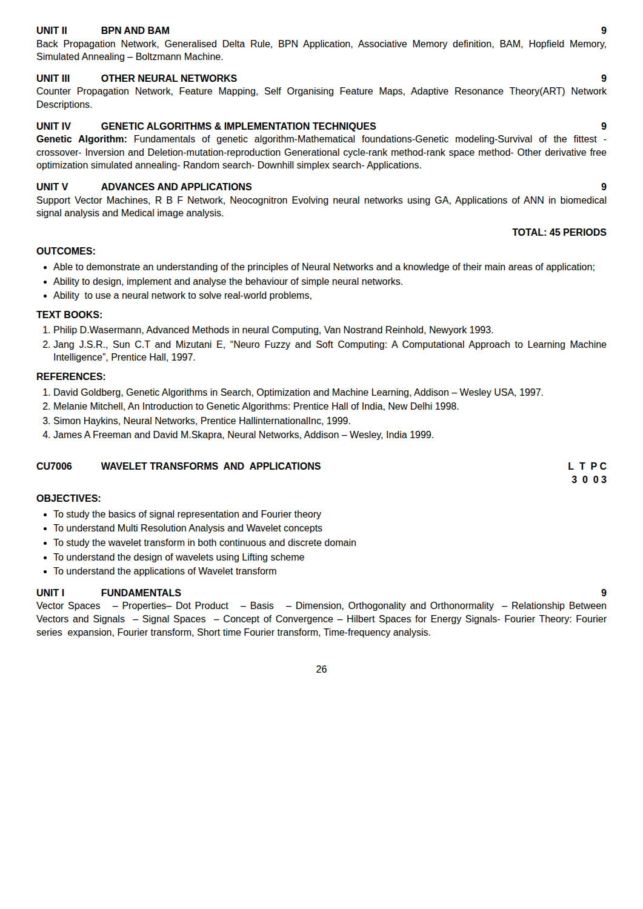UNIT II BPN AND BAM 9
Back Propagation Network, Generalised Delta Rule, BPN Application, Associative Memory definition, BAM, Hopfield Memory, Simulated Annealing – Boltzmann Machine.
UNIT III OTHER NEURAL NETWORKS 9
Counter Propagation Network, Feature Mapping, Self Organising Feature Maps, Adaptive Resonance Theory(ART) Network Descriptions.
UNIT IV GENETIC ALGORITHMS & IMPLEMENTATION TECHNIQUES 9
Genetic Algorithm: Fundamentals of genetic algorithm-Mathematical foundations-Genetic modeling-Survival of the fittest - crossover- Inversion and Deletion-mutation-reproduction Generational cycle-rank method-rank space method- Other derivative free optimization simulated annealing- Random search- Downhill simplex search- Applications.
UNIT V ADVANCES AND APPLICATIONS 9
Support Vector Machines, R B F Network, Neocognitron Evolving neural networks using GA, Applications of ANN in biomedical signal analysis and Medical image analysis.
TOTAL: 45 PERIODS
OUTCOMES:
Able to demonstrate an understanding of the principles of Neural Networks and a knowledge of their main areas of application;
Ability to design, implement and analyse the behaviour of simple neural networks.
Ability to use a neural network to solve real-world problems,
TEXT BOOKS:
Philip D.Wasermann, Advanced Methods in neural Computing, Van Nostrand Reinhold, Newyork 1993.
Jang J.S.R., Sun C.T and Mizutani E, “Neuro Fuzzy and Soft Computing: A Computational Approach to Learning Machine Intelligence”, Prentice Hall, 1997.
REFERENCES:
David Goldberg, Genetic Algorithms in Search, Optimization and Machine Learning, Addison – Wesley USA, 1997.
Melanie Mitchell, An Introduction to Genetic Algorithms: Prentice Hall of India, New Delhi 1998.
Simon Haykins, Neural Networks, Prentice HallinternationalInc, 1999.
James A Freeman and David M.Skapra, Neural Networks, Addison – Wesley, India 1999.
CU7006 WAVELET TRANSFORMS AND APPLICATIONS L T P C
3 0 0 3
OBJECTIVES:
To study the basics of signal representation and Fourier theory
To understand Multi Resolution Analysis and Wavelet concepts
To study the wavelet transform in both continuous and discrete domain
To understand the design of wavelets using Lifting scheme
To understand the applications of Wavelet transform
UNIT I FUNDAMENTALS 9
Vector Spaces – Properties– Dot Product – Basis – Dimension, Orthogonality and Orthonormality – Relationship Between Vectors and Signals – Signal Spaces – Concept of Convergence – Hilbert Spaces for Energy Signals- Fourier Theory: Fourier series expansion, Fourier transform, Short time Fourier transform, Time-frequency analysis.
26